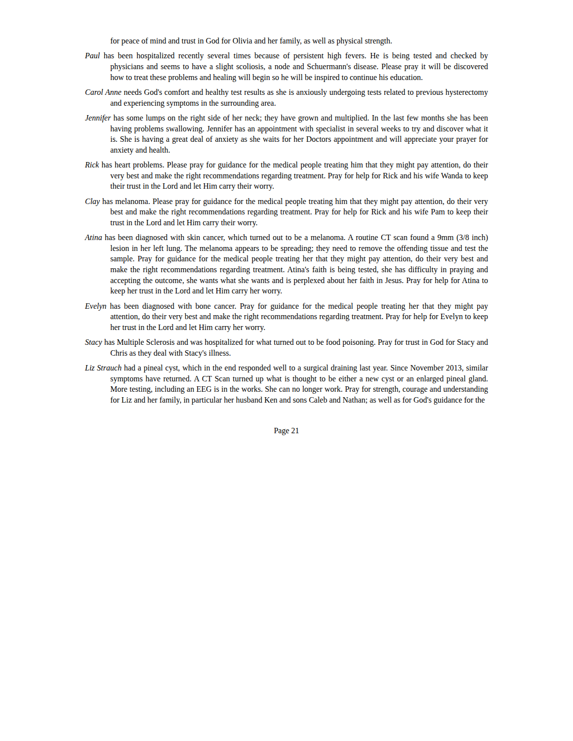for peace of mind and trust in God for Olivia and her family, as well as physical strength.
Paul has been hospitalized recently several times because of persistent high fevers. He is being tested and checked by physicians and seems to have a slight scoliosis, a node and Schuermann's disease. Please pray it will be discovered how to treat these problems and healing will begin so he will be inspired to continue his education.
Carol Anne needs God's comfort and healthy test results as she is anxiously undergoing tests related to previous hysterectomy and experiencing symptoms in the surrounding area.
Jennifer has some lumps on the right side of her neck; they have grown and multiplied. In the last few months she has been having problems swallowing. Jennifer has an appointment with specialist in several weeks to try and discover what it is. She is having a great deal of anxiety as she waits for her Doctors appointment and will appreciate your prayer for anxiety and health.
Rick has heart problems. Please pray for guidance for the medical people treating him that they might pay attention, do their very best and make the right recommendations regarding treatment. Pray for help for Rick and his wife Wanda to keep their trust in the Lord and let Him carry their worry.
Clay has melanoma. Please pray for guidance for the medical people treating him that they might pay attention, do their very best and make the right recommendations regarding treatment. Pray for help for Rick and his wife Pam to keep their trust in the Lord and let Him carry their worry.
Atina has been diagnosed with skin cancer, which turned out to be a melanoma. A routine CT scan found a 9mm (3/8 inch) lesion in her left lung. The melanoma appears to be spreading; they need to remove the offending tissue and test the sample. Pray for guidance for the medical people treating her that they might pay attention, do their very best and make the right recommendations regarding treatment. Atina's faith is being tested, she has difficulty in praying and accepting the outcome, she wants what she wants and is perplexed about her faith in Jesus. Pray for help for Atina to keep her trust in the Lord and let Him carry her worry.
Evelyn has been diagnosed with bone cancer. Pray for guidance for the medical people treating her that they might pay attention, do their very best and make the right recommendations regarding treatment. Pray for help for Evelyn to keep her trust in the Lord and let Him carry her worry.
Stacy has Multiple Sclerosis and was hospitalized for what turned out to be food poisoning. Pray for trust in God for Stacy and Chris as they deal with Stacy's illness.
Liz Strauch had a pineal cyst, which in the end responded well to a surgical draining last year. Since November 2013, similar symptoms have returned. A CT Scan turned up what is thought to be either a new cyst or an enlarged pineal gland. More testing, including an EEG is in the works. She can no longer work. Pray for strength, courage and understanding for Liz and her family, in particular her husband Ken and sons Caleb and Nathan; as well as for God's guidance for the
Page 21